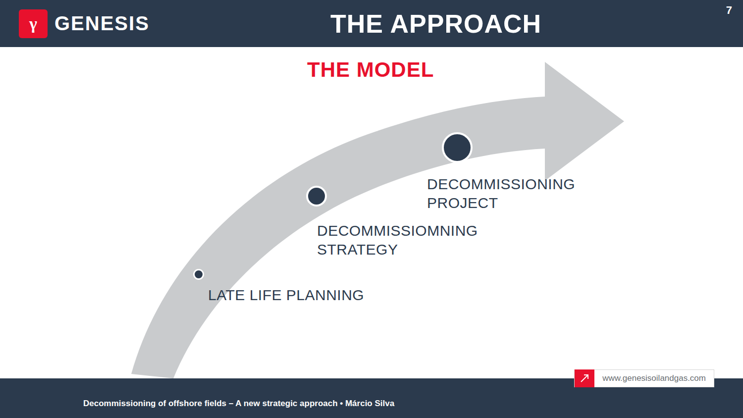γ
GENESIS
THE APPROACH
7
THE MODEL
LATE LIFE PLANNING
DECOMMISSIOMNING
STRATEGY
DECOMMISSIONING
PROJECT
Decommissioning of offshore fields – A new strategic approach • Márcio Silva
www.genesisoilandgas.com